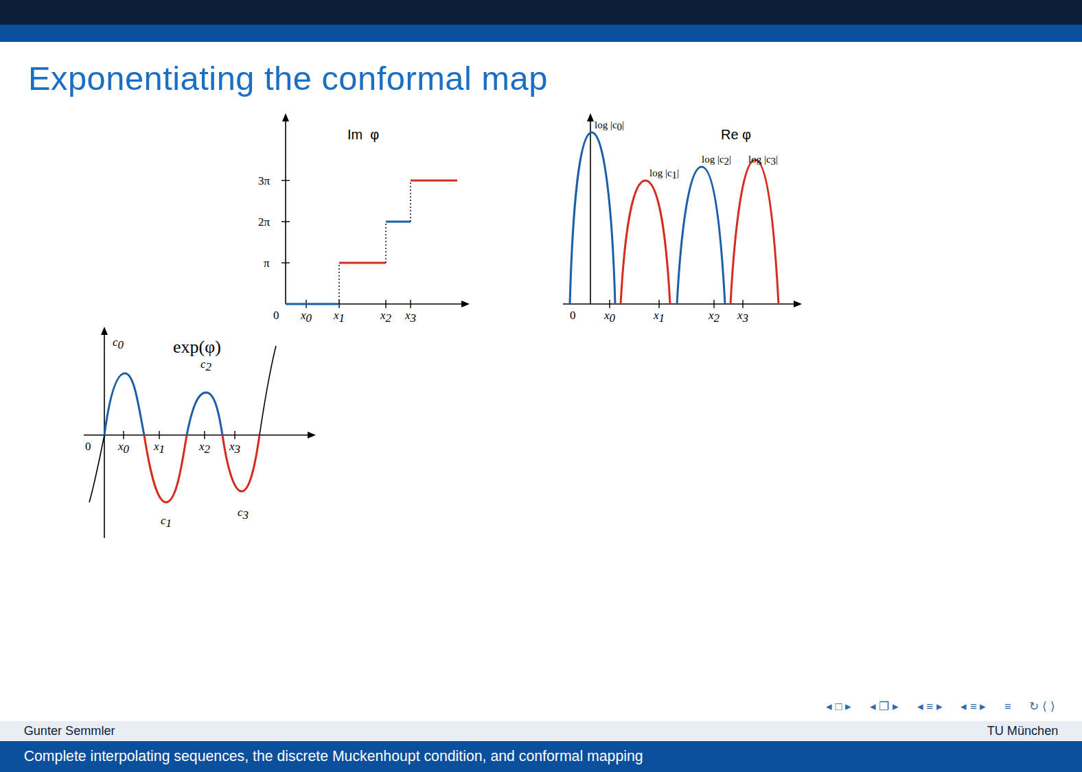Exponentiating the conformal map
π 2π 3π 0 x0 x1 x2 x3 Im φ 0 x0 x1 x2 x3 log |c0| log |c1| log |c2| log |c3| Re φ
0 x0 x1 x2 x3 c0 c2 c1 c3 exp(φ)
◂ □ ▸ ◂ ❐ ▸ ◂ ≡ ▸ ◂ ≡ ▸ ≡ ↻ ⟨ ⟩
Gunter Semmler TU München
Complete interpolating sequences, the discrete Muckenhoupt condition, and conformal mapping